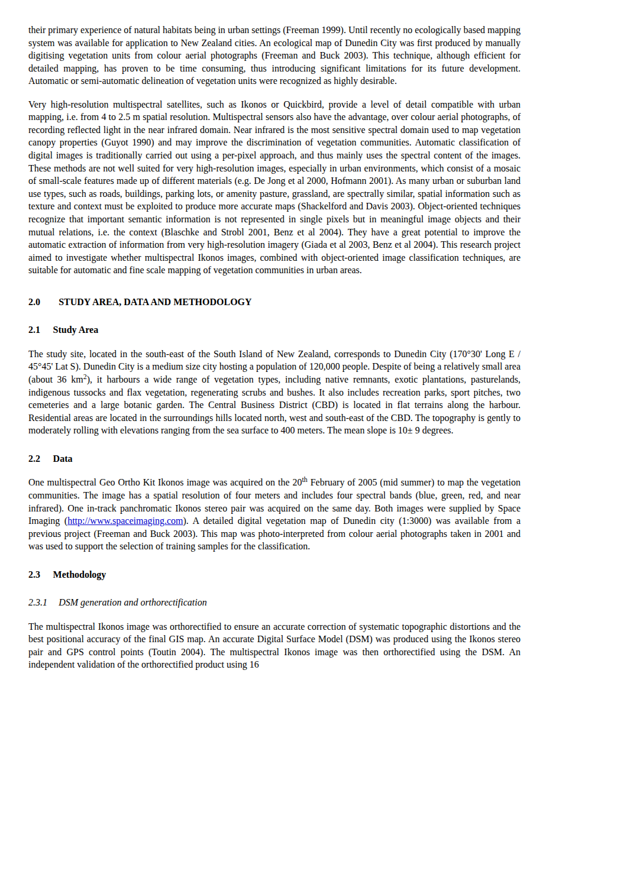their primary experience of natural habitats being in urban settings (Freeman 1999). Until recently no ecologically based mapping system was available for application to New Zealand cities. An ecological map of Dunedin City was first produced by manually digitising vegetation units from colour aerial photographs (Freeman and Buck 2003). This technique, although efficient for detailed mapping, has proven to be time consuming, thus introducing significant limitations for its future development. Automatic or semi-automatic delineation of vegetation units were recognized as highly desirable.
Very high-resolution multispectral satellites, such as Ikonos or Quickbird, provide a level of detail compatible with urban mapping, i.e. from 4 to 2.5 m spatial resolution. Multispectral sensors also have the advantage, over colour aerial photographs, of recording reflected light in the near infrared domain. Near infrared is the most sensitive spectral domain used to map vegetation canopy properties (Guyot 1990) and may improve the discrimination of vegetation communities. Automatic classification of digital images is traditionally carried out using a per-pixel approach, and thus mainly uses the spectral content of the images. These methods are not well suited for very high-resolution images, especially in urban environments, which consist of a mosaic of small-scale features made up of different materials (e.g. De Jong et al 2000, Hofmann 2001). As many urban or suburban land use types, such as roads, buildings, parking lots, or amenity pasture, grassland, are spectrally similar, spatial information such as texture and context must be exploited to produce more accurate maps (Shackelford and Davis 2003). Object-oriented techniques recognize that important semantic information is not represented in single pixels but in meaningful image objects and their mutual relations, i.e. the context (Blaschke and Strobl 2001, Benz et al 2004). They have a great potential to improve the automatic extraction of information from very high-resolution imagery (Giada et al 2003, Benz et al 2004). This research project aimed to investigate whether multispectral Ikonos images, combined with object-oriented image classification techniques, are suitable for automatic and fine scale mapping of vegetation communities in urban areas.
2.0 STUDY AREA, DATA AND METHODOLOGY
2.1 Study Area
The study site, located in the south-east of the South Island of New Zealand, corresponds to Dunedin City (170°30' Long E / 45°45' Lat S). Dunedin City is a medium size city hosting a population of 120,000 people. Despite of being a relatively small area (about 36 km2), it harbours a wide range of vegetation types, including native remnants, exotic plantations, pasturelands, indigenous tussocks and flax vegetation, regenerating scrubs and bushes. It also includes recreation parks, sport pitches, two cemeteries and a large botanic garden. The Central Business District (CBD) is located in flat terrains along the harbour. Residential areas are located in the surroundings hills located north, west and south-east of the CBD. The topography is gently to moderately rolling with elevations ranging from the sea surface to 400 meters. The mean slope is 10± 9 degrees.
2.2 Data
One multispectral Geo Ortho Kit Ikonos image was acquired on the 20th February of 2005 (mid summer) to map the vegetation communities. The image has a spatial resolution of four meters and includes four spectral bands (blue, green, red, and near infrared). One in-track panchromatic Ikonos stereo pair was acquired on the same day. Both images were supplied by Space Imaging (http://www.spaceimaging.com). A detailed digital vegetation map of Dunedin city (1:3000) was available from a previous project (Freeman and Buck 2003). This map was photo-interpreted from colour aerial photographs taken in 2001 and was used to support the selection of training samples for the classification.
2.3 Methodology
2.3.1 DSM generation and orthorectification
The multispectral Ikonos image was orthorectified to ensure an accurate correction of systematic topographic distortions and the best positional accuracy of the final GIS map. An accurate Digital Surface Model (DSM) was produced using the Ikonos stereo pair and GPS control points (Toutin 2004). The multispectral Ikonos image was then orthorectified using the DSM. An independent validation of the orthorectified product using 16